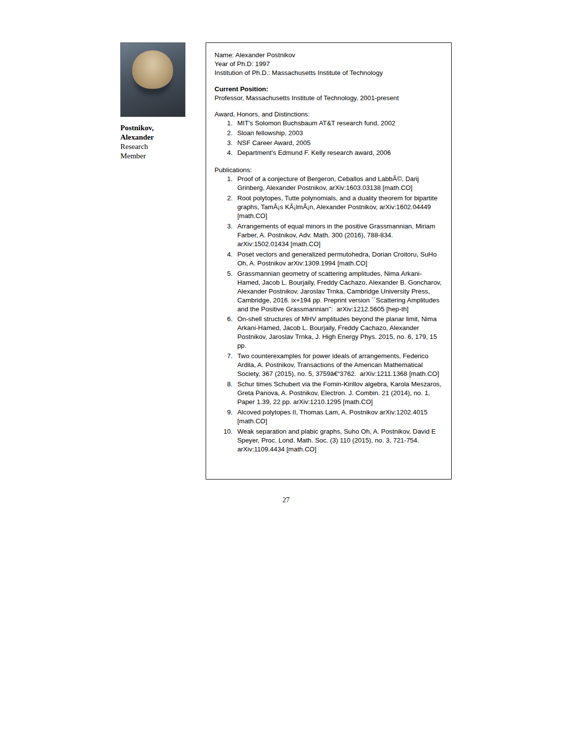Postnikov,
Alexander
Research
Member
Name: Alexander Postnikov
Year of Ph.D: 1997
Institution of Ph.D.: Massachusetts Institute of Technology
Current Position:
Professor, Massachusetts Institute of Technology, 2001-present
Award, Honors, and Distinctions:
MIT's Solomon Buchsbaum AT&T research fund, 2002
Sloan fellowship, 2003
NSF Career Award, 2005
Department's Edmund F. Kelly research award, 2006
Publications:
Proof of a conjecture of Bergeron, Ceballos and LabbÃ©, Darij Grinberg, Alexander Postnikov, arXiv:1603.03138 [math.CO]
Root polytopes, Tutte polynomials, and a duality theorem for bipartite graphs, TamÃ¡s KÃ¡lmÃ¡n, Alexander Postnikov, arXiv:1602.04449 [math.CO]
Arrangements of equal minors in the positive Grassmannian, Miriam Farber, A. Postnikov, Adv. Math. 300 (2016), 788-834. arXiv:1502.01434 [math.CO]
Poset vectors and generalized permutohedra, Dorian Croitoru, SuHo Oh, A. Postnikov arXiv:1309.1994 [math.CO]
Grassmannian geometry of scattering amplitudes, Nima Arkani-Hamed, Jacob L. Bourjaily, Freddy Cachazo, Alexander B. Goncharov, Alexander Postnikov, Jaroslav Trnka, Cambridge University Press, Cambridge, 2016. ix+194 pp. Preprint version ``Scattering Amplitudes and the Positive Grassmannian'': arXiv:1212.5605 [hep-th]
On-shell structures of MHV amplitudes beyond the planar limit, Nima Arkani-Hamed, Jacob L. Bourjaily, Freddy Cachazo, Alexander Postnikov, Jaroslav Trnka, J. High Energy Phys. 2015, no. 6, 179, 15 pp.
Two counterexamples for power ideals of arrangements, Federico Ardila, A. Postnikov, Transactions of the American Mathematical Society, 367 (2015), no. 5, 3759â€“3762. arXiv:1211.1368 [math.CO]
Schur times Schubert via the Fomin-Kirillov algebra, Karola Meszaros, Greta Panova, A. Postnikov, Electron. J. Combin. 21 (2014), no. 1, Paper 1.39, 22 pp. arXiv:1210.1295 [math.CO]
Alcoved polytopes II, Thomas Lam, A. Postnikov arXiv:1202.4015 [math.CO]
Weak separation and plabic graphs, Suho Oh, A. Postnikov, David E Speyer, Proc. Lond. Math. Soc. (3) 110 (2015), no. 3, 721-754. arXiv:1109.4434 [math.CO]
27